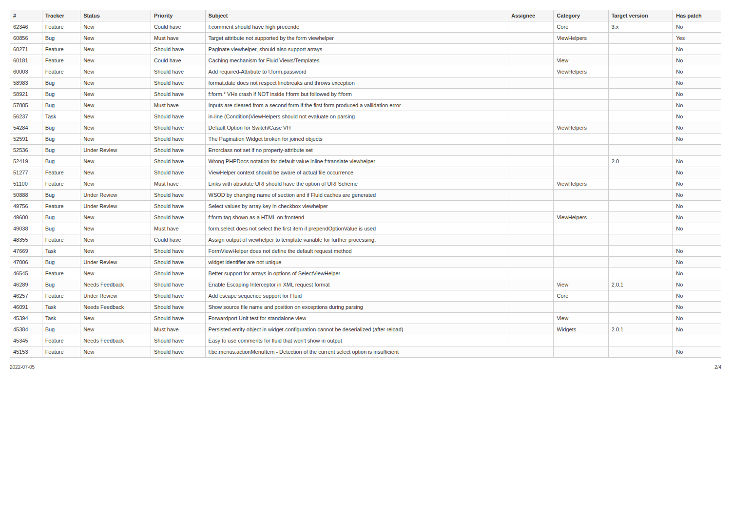| # | Tracker | Status | Priority | Subject | Assignee | Category | Target version | Has patch |
| --- | --- | --- | --- | --- | --- | --- | --- | --- |
| 62346 | Feature | New | Could have | f:comment should have high precende | | Core | 3.x | No |
| 60856 | Bug | New | Must have | Target attribute not supported by the form viewhelper | | ViewHelpers | | Yes |
| 60271 | Feature | New | Should have | Paginate viewhelper, should also support arrays | | | | No |
| 60181 | Feature | New | Could have | Caching mechanism for Fluid Views/Templates | | View | | No |
| 60003 | Feature | New | Should have | Add required-Attribute to f:form.password | | ViewHelpers | | No |
| 58983 | Bug | New | Should have | format.date does not respect linebreaks and throws exception | | | | No |
| 58921 | Bug | New | Should have | f:form.* VHs crash if NOT inside f:form but followed by f:form | | | | No |
| 57885 | Bug | New | Must have | Inputs are cleared from a second form if the first form produced a vallidation error | | | | No |
| 56237 | Task | New | Should have | in-line (Condition)ViewHelpers should not evaluate on parsing | | | | No |
| 54284 | Bug | New | Should have | Default Option for Switch/Case VH | | ViewHelpers | | No |
| 52591 | Bug | New | Should have | The Pagination Widget broken for joined objects | | | | No |
| 52536 | Bug | Under Review | Should have | Errorclass not set if no property-attribute set | | | | |
| 52419 | Bug | New | Should have | Wrong PHPDocs notation for default value inline f:translate viewhelper | | | 2.0 | No |
| 51277 | Feature | New | Should have | ViewHelper context should be aware of actual file occurrence | | | | No |
| 51100 | Feature | New | Must have | Links with absolute URI should have the option of URI Scheme | | ViewHelpers | | No |
| 50888 | Bug | Under Review | Should have | WSOD by changing name of section and if Fluid caches are generated | | | | No |
| 49756 | Feature | Under Review | Should have | Select values by array key in checkbox viewhelper | | | | No |
| 49600 | Bug | New | Should have | f:form tag shown as a HTML on frontend | | ViewHelpers | | No |
| 49038 | Bug | New | Must have | form.select does not select the first item if prependOptionValue is used | | | | No |
| 48355 | Feature | New | Could have | Assign output of viewhelper to template variable for further processing. | | | | |
| 47669 | Task | New | Should have | FormViewHelper does not define the default request method | | | | No |
| 47006 | Bug | Under Review | Should have | widget identifier are not unique | | | | No |
| 46545 | Feature | New | Should have | Better support for arrays in options of SelectViewHelper | | | | No |
| 46289 | Bug | Needs Feedback | Should have | Enable Escaping Interceptor in XML request format | | View | 2.0.1 | No |
| 46257 | Feature | Under Review | Should have | Add escape sequence support for Fluid | | Core | | No |
| 46091 | Task | Needs Feedback | Should have | Show source file name and position on exceptions during parsing | | | | No |
| 45394 | Task | New | Should have | Forwardport Unit test for standalone view | | View | | No |
| 45384 | Bug | New | Must have | Persisted entity object in widget-configuration cannot be deserialized (after reload) | | Widgets | 2.0.1 | No |
| 45345 | Feature | Needs Feedback | Should have | Easy to use comments for fluid that won't show in output | | | | |
| 45153 | Feature | New | Should have | f:be.menus.actionMenuItem - Detection of the current select option is insufficient | | | | No |
2022-07-05 2/4